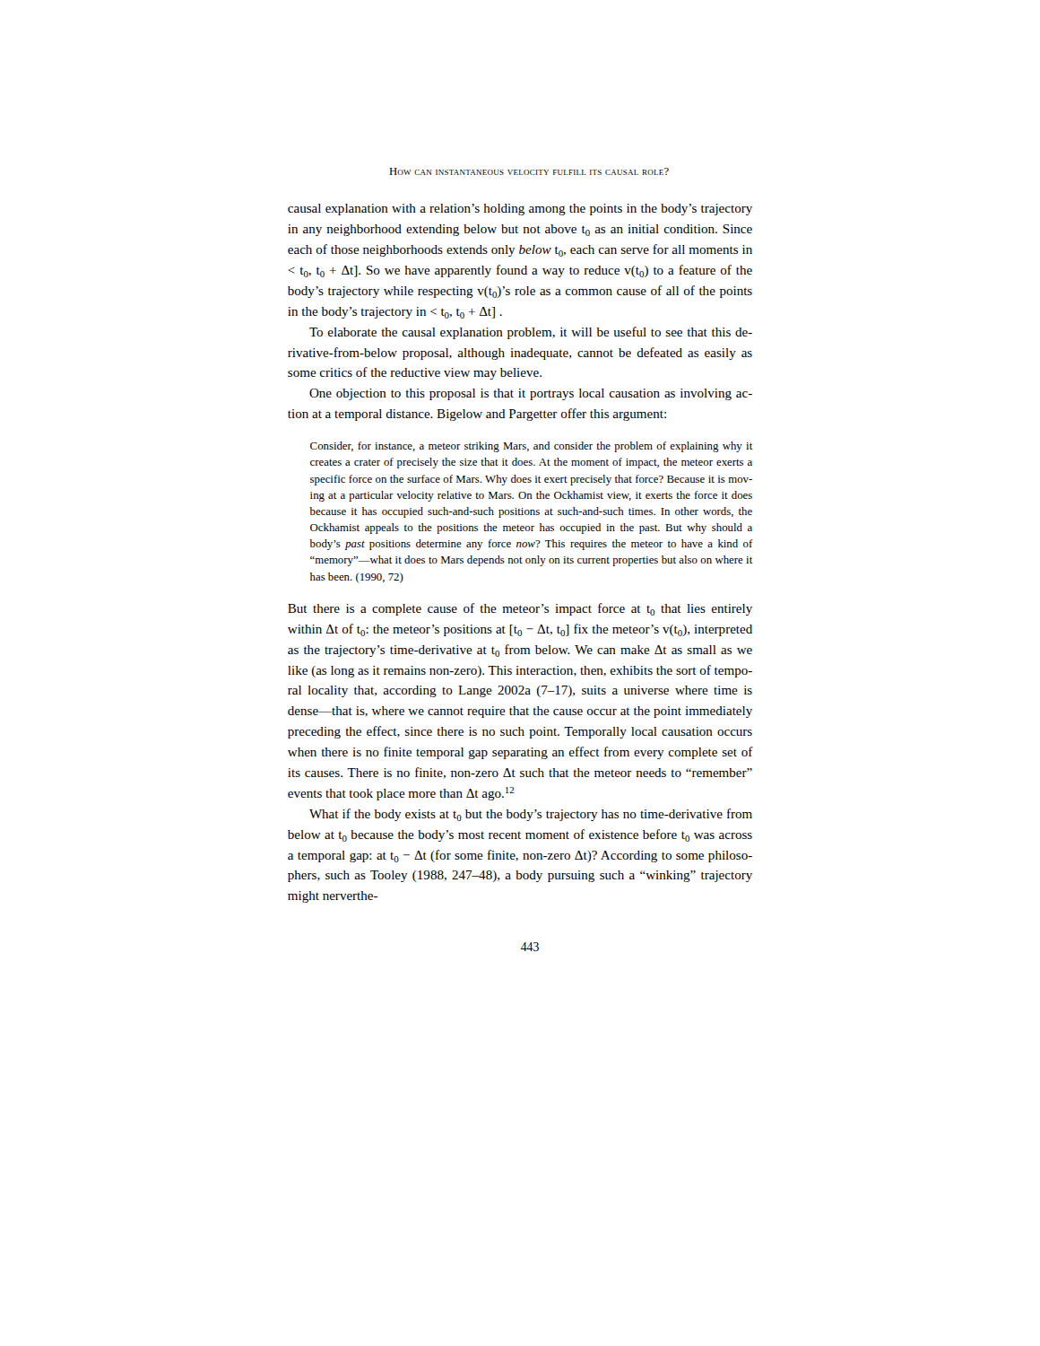How can instantaneous velocity fulfill its causal role?
causal explanation with a relation’s holding among the points in the body’s trajectory in any neighborhood extending below but not above t0 as an initial condition. Since each of those neighborhoods extends only below t0, each can serve for all moments in < t0, t0 + Δt]. So we have apparently found a way to reduce v(t0) to a feature of the body’s trajectory while respecting v(t0)’s role as a common cause of all of the points in the body’s trajectory in < t0, t0 + Δt] .
To elaborate the causal explanation problem, it will be useful to see that this derivative-from-below proposal, although inadequate, cannot be defeated as easily as some critics of the reductive view may believe.
One objection to this proposal is that it portrays local causation as involving action at a temporal distance. Bigelow and Pargetter offer this argument:
Consider, for instance, a meteor striking Mars, and consider the problem of explaining why it creates a crater of precisely the size that it does. At the moment of impact, the meteor exerts a specific force on the surface of Mars. Why does it exert precisely that force? Because it is moving at a particular velocity relative to Mars. On the Ockhamist view, it exerts the force it does because it has occupied such-and-such positions at such-and-such times. In other words, the Ockhamist appeals to the positions the meteor has occupied in the past. But why should a body’s past positions determine any force now? This requires the meteor to have a kind of “memory”—what it does to Mars depends not only on its current properties but also on where it has been. (1990, 72)
But there is a complete cause of the meteor’s impact force at t0 that lies entirely within Δt of t0: the meteor’s positions at [t0 − Δt, t0] fix the meteor’s v(t0), interpreted as the trajectory’s time-derivative at t0 from below. We can make Δt as small as we like (as long as it remains non-zero). This interaction, then, exhibits the sort of temporal locality that, according to Lange 2002a (7–17), suits a universe where time is dense—that is, where we cannot require that the cause occur at the point immediately preceding the effect, since there is no such point. Temporally local causation occurs when there is no finite temporal gap separating an effect from every complete set of its causes. There is no finite, non-zero Δt such that the meteor needs to “remember” events that took place more than Δt ago.12
What if the body exists at t0 but the body’s trajectory has no time-derivative from below at t0 because the body’s most recent moment of existence before t0 was across a temporal gap: at t0 − Δt (for some finite, non-zero Δt)? According to some philosophers, such as Tooley (1988, 247–48), a body pursuing such a “winking” trajectory might nerverthe-
443